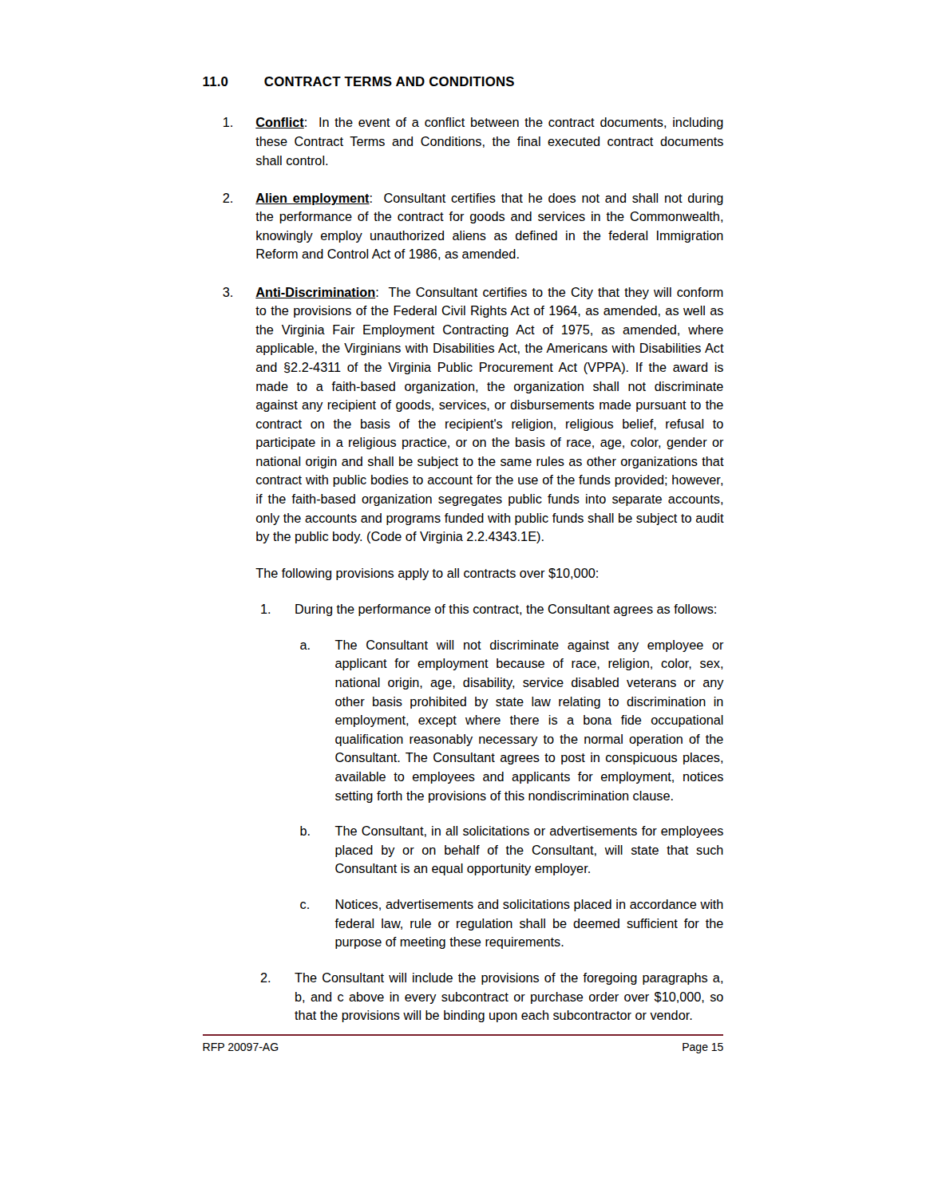11.0 CONTRACT TERMS AND CONDITIONS
1. Conflict: In the event of a conflict between the contract documents, including these Contract Terms and Conditions, the final executed contract documents shall control.
2. Alien employment: Consultant certifies that he does not and shall not during the performance of the contract for goods and services in the Commonwealth, knowingly employ unauthorized aliens as defined in the federal Immigration Reform and Control Act of 1986, as amended.
3. Anti-Discrimination: The Consultant certifies to the City that they will conform to the provisions of the Federal Civil Rights Act of 1964, as amended, as well as the Virginia Fair Employment Contracting Act of 1975, as amended, where applicable, the Virginians with Disabilities Act, the Americans with Disabilities Act and §2.2-4311 of the Virginia Public Procurement Act (VPPA). If the award is made to a faith-based organization, the organization shall not discriminate against any recipient of goods, services, or disbursements made pursuant to the contract on the basis of the recipient's religion, religious belief, refusal to participate in a religious practice, or on the basis of race, age, color, gender or national origin and shall be subject to the same rules as other organizations that contract with public bodies to account for the use of the funds provided; however, if the faith-based organization segregates public funds into separate accounts, only the accounts and programs funded with public funds shall be subject to audit by the public body. (Code of Virginia 2.2.4343.1E).
The following provisions apply to all contracts over $10,000:
1. During the performance of this contract, the Consultant agrees as follows:
a. The Consultant will not discriminate against any employee or applicant for employment because of race, religion, color, sex, national origin, age, disability, service disabled veterans or any other basis prohibited by state law relating to discrimination in employment, except where there is a bona fide occupational qualification reasonably necessary to the normal operation of the Consultant. The Consultant agrees to post in conspicuous places, available to employees and applicants for employment, notices setting forth the provisions of this nondiscrimination clause.
b. The Consultant, in all solicitations or advertisements for employees placed by or on behalf of the Consultant, will state that such Consultant is an equal opportunity employer.
c. Notices, advertisements and solicitations placed in accordance with federal law, rule or regulation shall be deemed sufficient for the purpose of meeting these requirements.
2. The Consultant will include the provisions of the foregoing paragraphs a, b, and c above in every subcontract or purchase order over $10,000, so that the provisions will be binding upon each subcontractor or vendor.
RFP 20097-AG Page 15